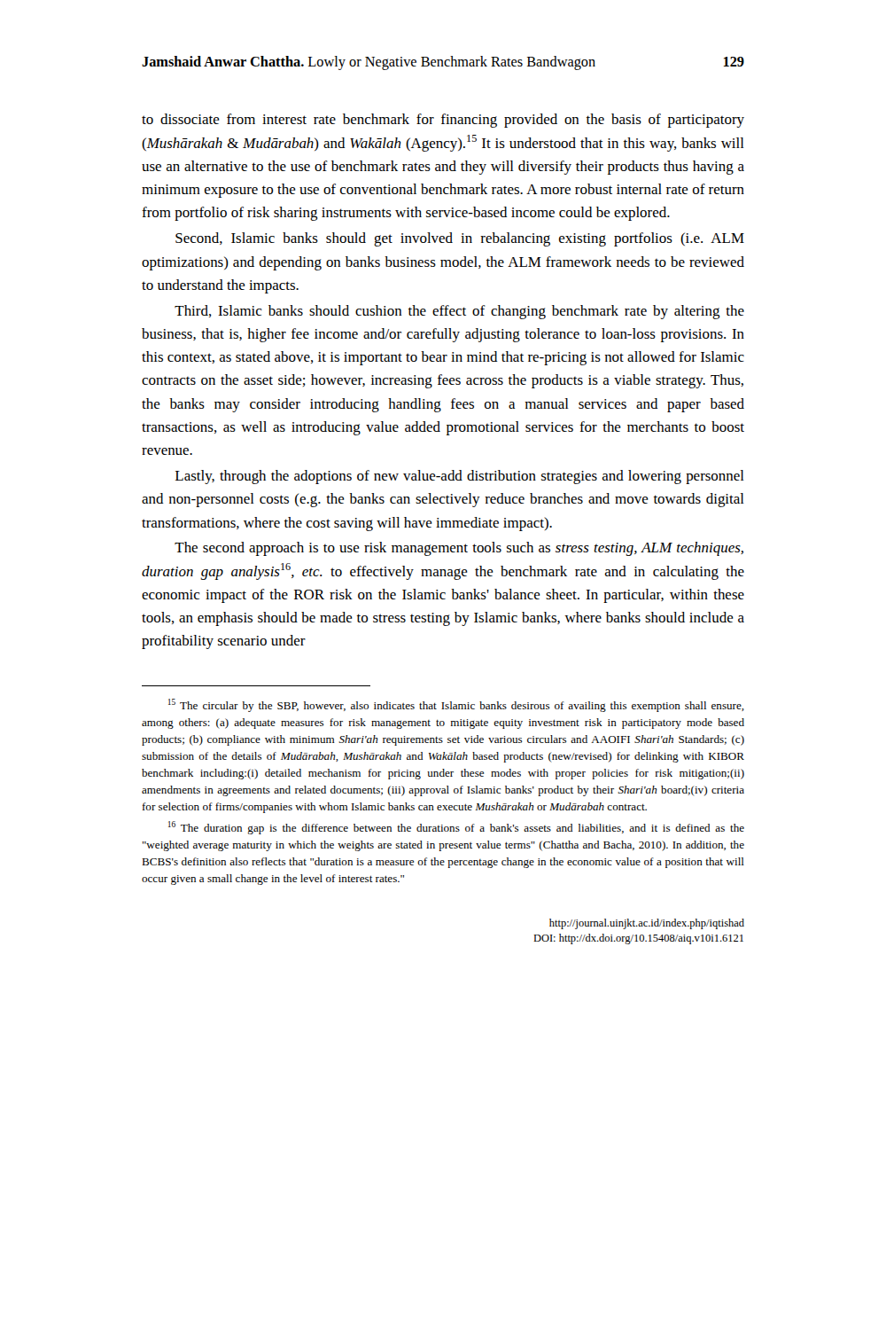Jamshaid Anwar Chattha. Lowly or Negative Benchmark Rates Bandwagon 129
to dissociate from interest rate benchmark for financing provided on the basis of participatory (Mushārakah & Mudārabah) and Wakālah (Agency).15 It is understood that in this way, banks will use an alternative to the use of benchmark rates and they will diversify their products thus having a minimum exposure to the use of conventional benchmark rates. A more robust internal rate of return from portfolio of risk sharing instruments with service-based income could be explored.
Second, Islamic banks should get involved in rebalancing existing portfolios (i.e. ALM optimizations) and depending on banks business model, the ALM framework needs to be reviewed to understand the impacts.
Third, Islamic banks should cushion the effect of changing benchmark rate by altering the business, that is, higher fee income and/or carefully adjusting tolerance to loan-loss provisions. In this context, as stated above, it is important to bear in mind that re-pricing is not allowed for Islamic contracts on the asset side; however, increasing fees across the products is a viable strategy. Thus, the banks may consider introducing handling fees on a manual services and paper based transactions, as well as introducing value added promotional services for the merchants to boost revenue.
Lastly, through the adoptions of new value-add distribution strategies and lowering personnel and non-personnel costs (e.g. the banks can selectively reduce branches and move towards digital transformations, where the cost saving will have immediate impact).
The second approach is to use risk management tools such as stress testing, ALM techniques, duration gap analysis16, etc. to effectively manage the benchmark rate and in calculating the economic impact of the ROR risk on the Islamic banks' balance sheet. In particular, within these tools, an emphasis should be made to stress testing by Islamic banks, where banks should include a profitability scenario under
15 The circular by the SBP, however, also indicates that Islamic banks desirous of availing this exemption shall ensure, among others: (a) adequate measures for risk management to mitigate equity investment risk in participatory mode based products; (b) compliance with minimum Shari'ah requirements set vide various circulars and AAOIFI Shari'ah Standards; (c) submission of the details of Mudārabah, Mushārakah and Wakālah based products (new/revised) for delinking with KIBOR benchmark including:(i) detailed mechanism for pricing under these modes with proper policies for risk mitigation;(ii) amendments in agreements and related documents; (iii) approval of Islamic banks' product by their Shari'ah board;(iv) criteria for selection of firms/companies with whom Islamic banks can execute Mushārakah or Mudārabah contract.
16 The duration gap is the difference between the durations of a bank's assets and liabilities, and it is defined as the "weighted average maturity in which the weights are stated in present value terms" (Chattha and Bacha, 2010). In addition, the BCBS's definition also reflects that "duration is a measure of the percentage change in the economic value of a position that will occur given a small change in the level of interest rates."
http://journal.uinjkt.ac.id/index.php/iqtishad
DOI: http://dx.doi.org/10.15408/aiq.v10i1.6121